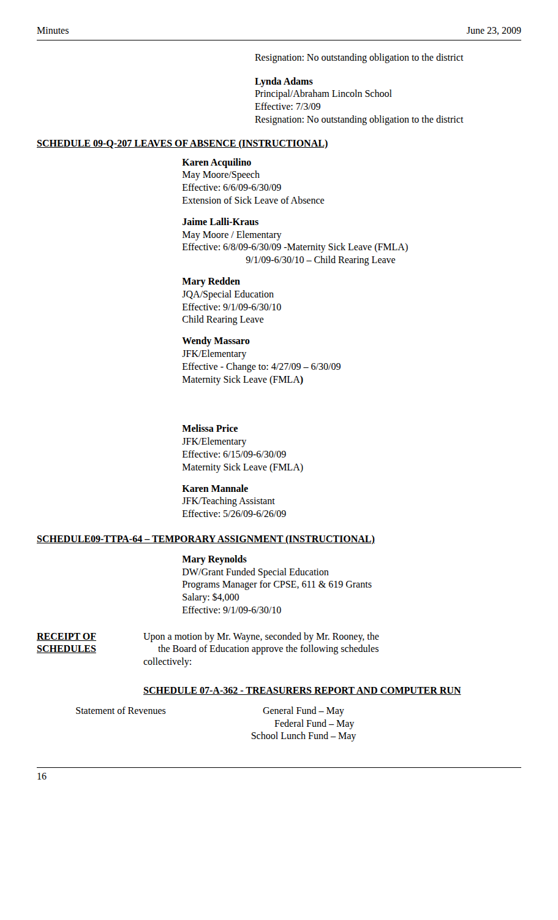Minutes
June 23, 2009
Resignation: No outstanding obligation to the district
Lynda Adams
Principal/Abraham Lincoln School
Effective: 7/3/09
Resignation: No outstanding obligation to the district
SCHEDULE 09-Q-207 LEAVES OF ABSENCE (INSTRUCTIONAL)
Karen Acquilino
May Moore/Speech
Effective: 6/6/09-6/30/09
Extension of Sick Leave of Absence
Jaime Lalli-Kraus
May Moore / Elementary
Effective: 6/8/09-6/30/09 -Maternity Sick Leave (FMLA)
9/1/09-6/30/10 – Child Rearing Leave
Mary Redden
JQA/Special Education
Effective: 9/1/09-6/30/10
Child Rearing Leave
Wendy Massaro
JFK/Elementary
Effective - Change to: 4/27/09 – 6/30/09
Maternity Sick Leave (FMLA)
Melissa Price
JFK/Elementary
Effective: 6/15/09-6/30/09
Maternity Sick Leave (FMLA)
Karen Mannale
JFK/Teaching Assistant
Effective: 5/26/09-6/26/09
SCHEDULE09-TTPA-64 – TEMPORARY ASSIGNMENT (INSTRUCTIONAL)
Mary Reynolds
DW/Grant Funded Special Education
Programs Manager for CPSE, 611 & 619 Grants
Salary: $4,000
Effective: 9/1/09-6/30/10
RECEIPT OF SCHEDULES
Upon a motion by Mr. Wayne, seconded by Mr. Rooney, the
the Board of Education approve the following schedules
collectively:
SCHEDULE 07-A-362 - TREASURERS REPORT AND COMPUTER RUN
Statement of Revenues
General Fund – May
Federal Fund – May
School Lunch Fund – May
16